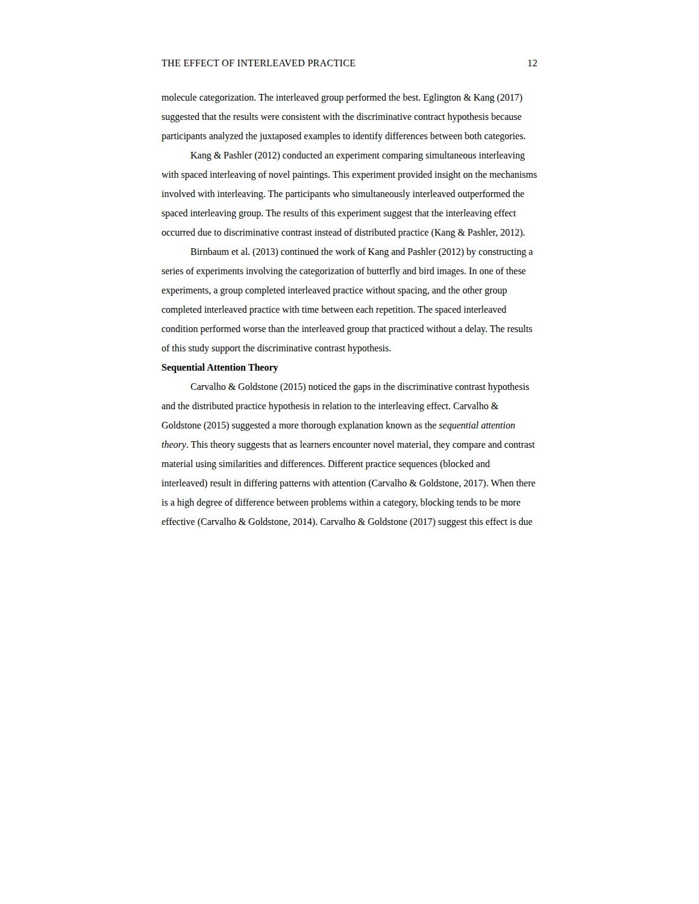The Effect of Interleaved Practice 12
molecule categorization. The interleaved group performed the best. Eglington & Kang (2017) suggested that the results were consistent with the discriminative contract hypothesis because participants analyzed the juxtaposed examples to identify differences between both categories.
Kang & Pashler (2012) conducted an experiment comparing simultaneous interleaving with spaced interleaving of novel paintings. This experiment provided insight on the mechanisms involved with interleaving. The participants who simultaneously interleaved outperformed the spaced interleaving group. The results of this experiment suggest that the interleaving effect occurred due to discriminative contrast instead of distributed practice (Kang & Pashler, 2012).
Birnbaum et al. (2013) continued the work of Kang and Pashler (2012) by constructing a series of experiments involving the categorization of butterfly and bird images. In one of these experiments, a group completed interleaved practice without spacing, and the other group completed interleaved practice with time between each repetition. The spaced interleaved condition performed worse than the interleaved group that practiced without a delay. The results of this study support the discriminative contrast hypothesis.
Sequential Attention Theory
Carvalho & Goldstone (2015) noticed the gaps in the discriminative contrast hypothesis and the distributed practice hypothesis in relation to the interleaving effect. Carvalho & Goldstone (2015) suggested a more thorough explanation known as the sequential attention theory. This theory suggests that as learners encounter novel material, they compare and contrast material using similarities and differences. Different practice sequences (blocked and interleaved) result in differing patterns with attention (Carvalho & Goldstone, 2017). When there is a high degree of difference between problems within a category, blocking tends to be more effective (Carvalho & Goldstone, 2014). Carvalho & Goldstone (2017) suggest this effect is due